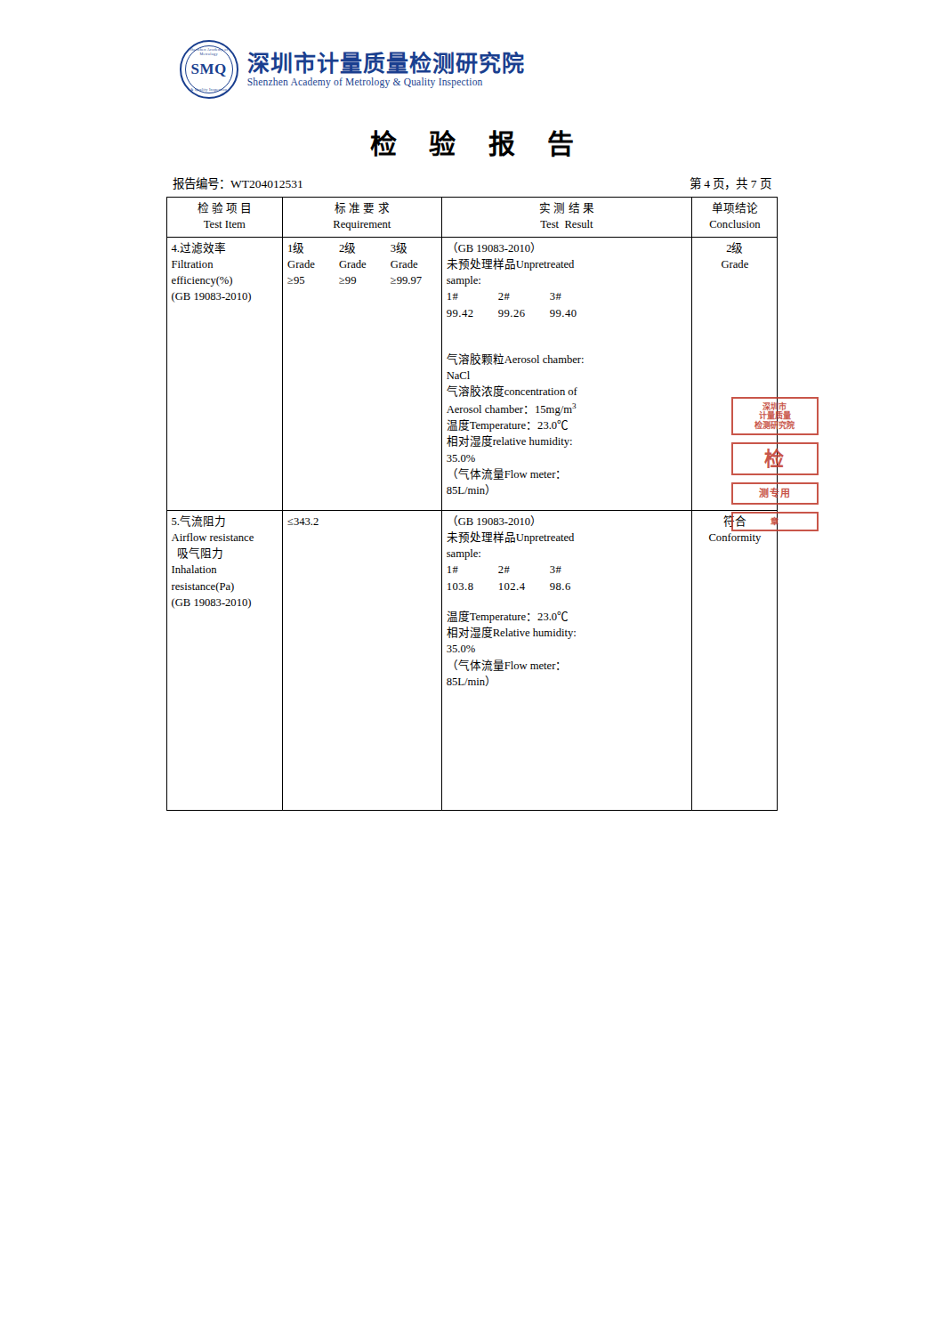Shenzhen Academy of Metrology
SMQ
& Quality Inspection
深圳市计量质量检测研究院
Shenzhen Academy of Metrology & Quality Inspection
检 验 报 告
报告编号：WT204012531
第 4 页，共 7 页
| 检 验 项 目 Test Item | 标 准 要 求 Requirement | 实 测 结 果 Test Result | 单项结论 Conclusion |
| --- | --- | --- | --- |
| 4.过滤效率 Filtration efficiency(%) (GB 19083-2010) | 1级 2级 3级 Grade Grade Grade ≥95 ≥99 ≥99.97 | （GB 19083-2010） 未预处理样品 Unpretreated sample: 1# 2# 3# 99.42 99.26 99.40 气溶胶颗粒 Aerosol chamber: NaCl 气溶胶浓度 concentration of Aerosol chamber：15mg/m 3 温度 Temperature：23.0℃ 相对湿度 relative humidity: 35.0% （气体流量 Flow meter： 85L/min） | 2级 Grade |
| 5.气流阻力 Airflow resistance 吸气阻力 Inhalation resistance(Pa) (GB 19083-2010) | ≤343.2 | （GB 19083-2010） 未预处理样品 Unpretreated sample: 1# 2# 3# 103.8 102.4 98.6 温度 Temperature：23.0℃ 相对湿度 Relative humidity: 35.0% （气体流量 Flow meter： 85L/min） | 符合 Conformity |
深圳市
计量质量
检测研究院
检
测专用
章